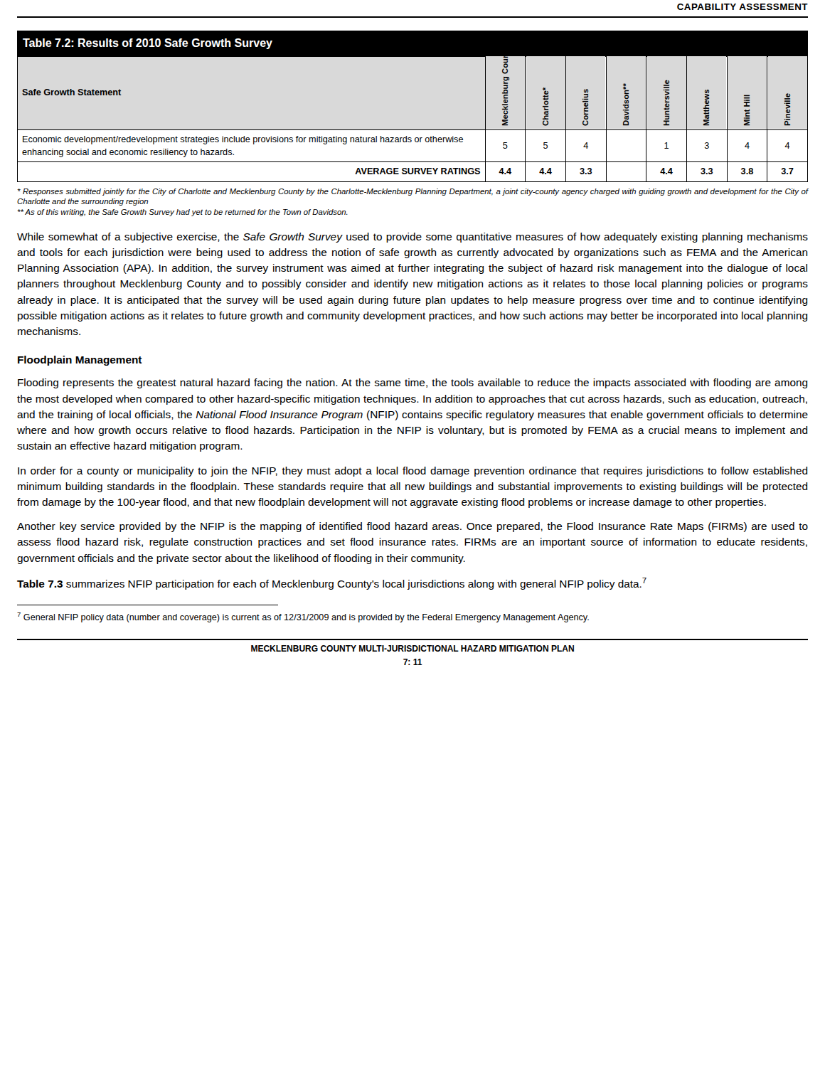CAPABILITY ASSESSMENT
Table 7.2: Results of 2010 Safe Growth Survey
| Safe Growth Statement | Mecklenburg County* | Charlotte* | Cornelius | Davidson** | Huntersville | Matthews | Mint Hill | Pineville |
| --- | --- | --- | --- | --- | --- | --- | --- | --- |
| Economic development/redevelopment strategies include provisions for mitigating natural hazards or otherwise enhancing social and economic resiliency to hazards. | 5 | 5 | 4 | | 1 | 3 | 4 | 4 |
| AVERAGE SURVEY RATINGS | 4.4 | 4.4 | 3.3 | | 4.4 | 3.3 | 3.8 | 3.7 |
* Responses submitted jointly for the City of Charlotte and Mecklenburg County by the Charlotte-Mecklenburg Planning Department, a joint city-county agency charged with guiding growth and development for the City of Charlotte and the surrounding region
** As of this writing, the Safe Growth Survey had yet to be returned for the Town of Davidson.
While somewhat of a subjective exercise, the Safe Growth Survey used to provide some quantitative measures of how adequately existing planning mechanisms and tools for each jurisdiction were being used to address the notion of safe growth as currently advocated by organizations such as FEMA and the American Planning Association (APA). In addition, the survey instrument was aimed at further integrating the subject of hazard risk management into the dialogue of local planners throughout Mecklenburg County and to possibly consider and identify new mitigation actions as it relates to those local planning policies or programs already in place. It is anticipated that the survey will be used again during future plan updates to help measure progress over time and to continue identifying possible mitigation actions as it relates to future growth and community development practices, and how such actions may better be incorporated into local planning mechanisms.
Floodplain Management
Flooding represents the greatest natural hazard facing the nation. At the same time, the tools available to reduce the impacts associated with flooding are among the most developed when compared to other hazard-specific mitigation techniques. In addition to approaches that cut across hazards, such as education, outreach, and the training of local officials, the National Flood Insurance Program (NFIP) contains specific regulatory measures that enable government officials to determine where and how growth occurs relative to flood hazards. Participation in the NFIP is voluntary, but is promoted by FEMA as a crucial means to implement and sustain an effective hazard mitigation program.
In order for a county or municipality to join the NFIP, they must adopt a local flood damage prevention ordinance that requires jurisdictions to follow established minimum building standards in the floodplain. These standards require that all new buildings and substantial improvements to existing buildings will be protected from damage by the 100-year flood, and that new floodplain development will not aggravate existing flood problems or increase damage to other properties.
Another key service provided by the NFIP is the mapping of identified flood hazard areas. Once prepared, the Flood Insurance Rate Maps (FIRMs) are used to assess flood hazard risk, regulate construction practices and set flood insurance rates. FIRMs are an important source of information to educate residents, government officials and the private sector about the likelihood of flooding in their community.
Table 7.3 summarizes NFIP participation for each of Mecklenburg County's local jurisdictions along with general NFIP policy data.7
7 General NFIP policy data (number and coverage) is current as of 12/31/2009 and is provided by the Federal Emergency Management Agency.
MECKLENBURG COUNTY MULTI-JURISDICTIONAL HAZARD MITIGATION PLAN
7: 11